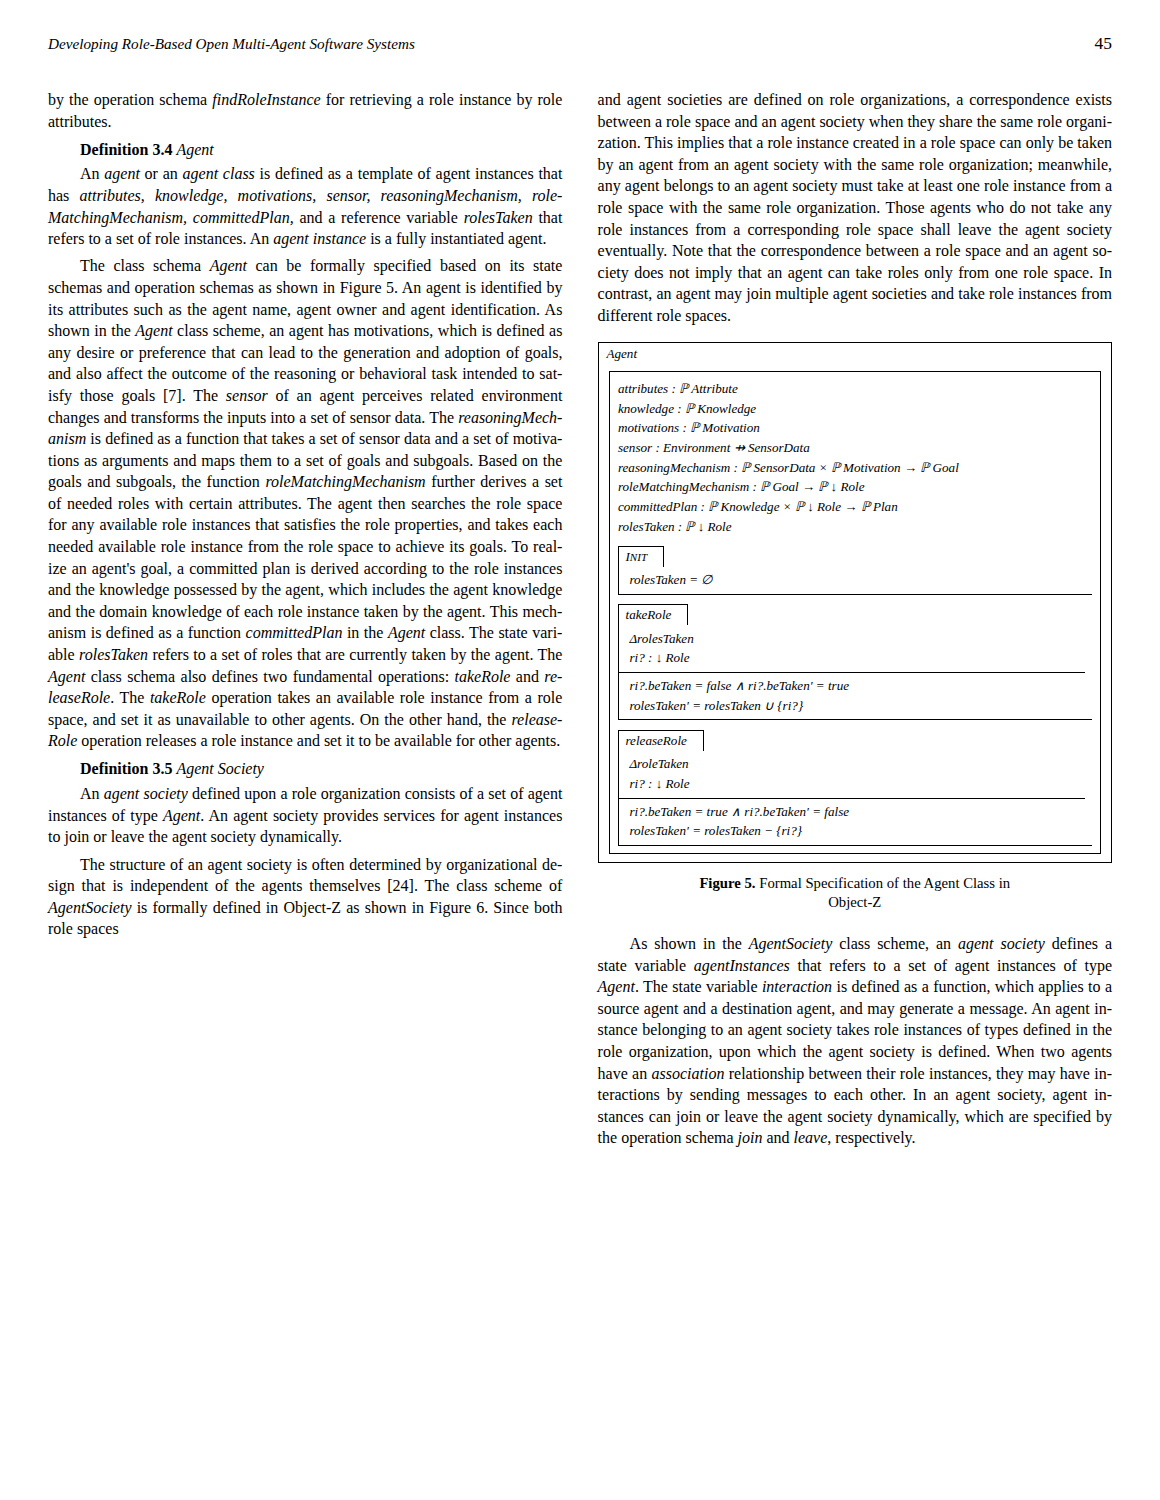Developing Role-Based Open Multi-Agent Software Systems 45
by the operation schema findRoleInstance for retrieving a role instance by role attributes.
Definition 3.4 Agent
An agent or an agent class is defined as a template of agent instances that has attributes, knowledge, motivations, sensor, reasoningMechanism, role-MatchingMechanism, committedPlan, and a reference variable rolesTaken that refers to a set of role instances. An agent instance is a fully instantiated agent.
The class schema Agent can be formally specified based on its state schemas and operation schemas as shown in Figure 5. An agent is identified by its attributes such as the agent name, agent owner and agent identification. As shown in the Agent class scheme, an agent has motivations, which is defined as any desire or preference that can lead to the generation and adoption of goals, and also affect the outcome of the reasoning or behavioral task intended to satisfy those goals [7]. The sensor of an agent perceives related environment changes and transforms the inputs into a set of sensor data. The reasoningMechanism is defined as a function that takes a set of sensor data and a set of motivations as arguments and maps them to a set of goals and subgoals. Based on the goals and subgoals, the function roleMatchingMechanism further derives a set of needed roles with certain attributes. The agent then searches the role space for any available role instances that satisfies the role properties, and takes each needed available role instance from the role space to achieve its goals. To realize an agent's goal, a committed plan is derived according to the role instances and the knowledge possessed by the agent, which includes the agent knowledge and the domain knowledge of each role instance taken by the agent. This mechanism is defined as a function committedPlan in the Agent class. The state variable rolesTaken refers to a set of roles that are currently taken by the agent. The Agent class schema also defines two fundamental operations: takeRole and releaseRole. The takeRole operation takes an available role instance from a role space, and set it as unavailable to other agents. On the other hand, the releaseRole operation releases a role instance and set it to be available for other agents.
Definition 3.5 Agent Society
An agent society defined upon a role organization consists of a set of agent instances of type Agent. An agent society provides services for agent instances to join or leave the agent society dynamically.
The structure of an agent society is often determined by organizational design that is independent of the agents themselves [24]. The class scheme of AgentSociety is formally defined in Object-Z as shown in Figure 6. Since both role spaces
and agent societies are defined on role organizations, a correspondence exists between a role space and an agent society when they share the same role organization. This implies that a role instance created in a role space can only be taken by an agent from an agent society with the same role organization; meanwhile, any agent belongs to an agent society must take at least one role instance from a role space with the same role organization. Those agents who do not take any role instances from a corresponding role space shall leave the agent society eventually. Note that the correspondence between a role space and an agent society does not imply that an agent can take roles only from one role space. In contrast, an agent may join multiple agent societies and take role instances from different role spaces.
Agent
attributes : ℙ Attribute
knowledge : ℙ Knowledge
motivations : ℙ Motivation
sensor : Environment ⇸ SensorData
reasoningMechanism : ℙ SensorData × ℙ Motivation → ℙ Goal
roleMatchingMechanism : ℙ Goal → ℙ ↓ Role
committedPlan : ℙ Knowledge × ℙ ↓ Role → ℙ Plan
rolesTaken : ℙ ↓ Role
INIT
rolesTaken = ∅
takeRole
ΔrolesTaken
ri? : ↓ Role
ri?.beTaken = false ∧ ri?.beTaken′ = true
rolesTaken′ = rolesTaken ∪ {ri?}
releaseRole
ΔroleTaken
ri? : ↓ Role
ri?.beTaken = true ∧ ri?.beTaken′ = false
rolesTaken′ = rolesTaken − {ri?}
Figure 5. Formal Specification of the Agent Class in
Object-Z
As shown in the AgentSociety class scheme, an agent society defines a state variable agentInstances that refers to a set of agent instances of type Agent. The state variable interaction is defined as a function, which applies to a source agent and a destination agent, and may generate a message. An agent instance belonging to an agent society takes role instances of types defined in the role organization, upon which the agent society is defined. When two agents have an association relationship between their role instances, they may have interactions by sending messages to each other. In an agent society, agent instances can join or leave the agent society dynamically, which are specified by the operation schema join and leave, respectively.